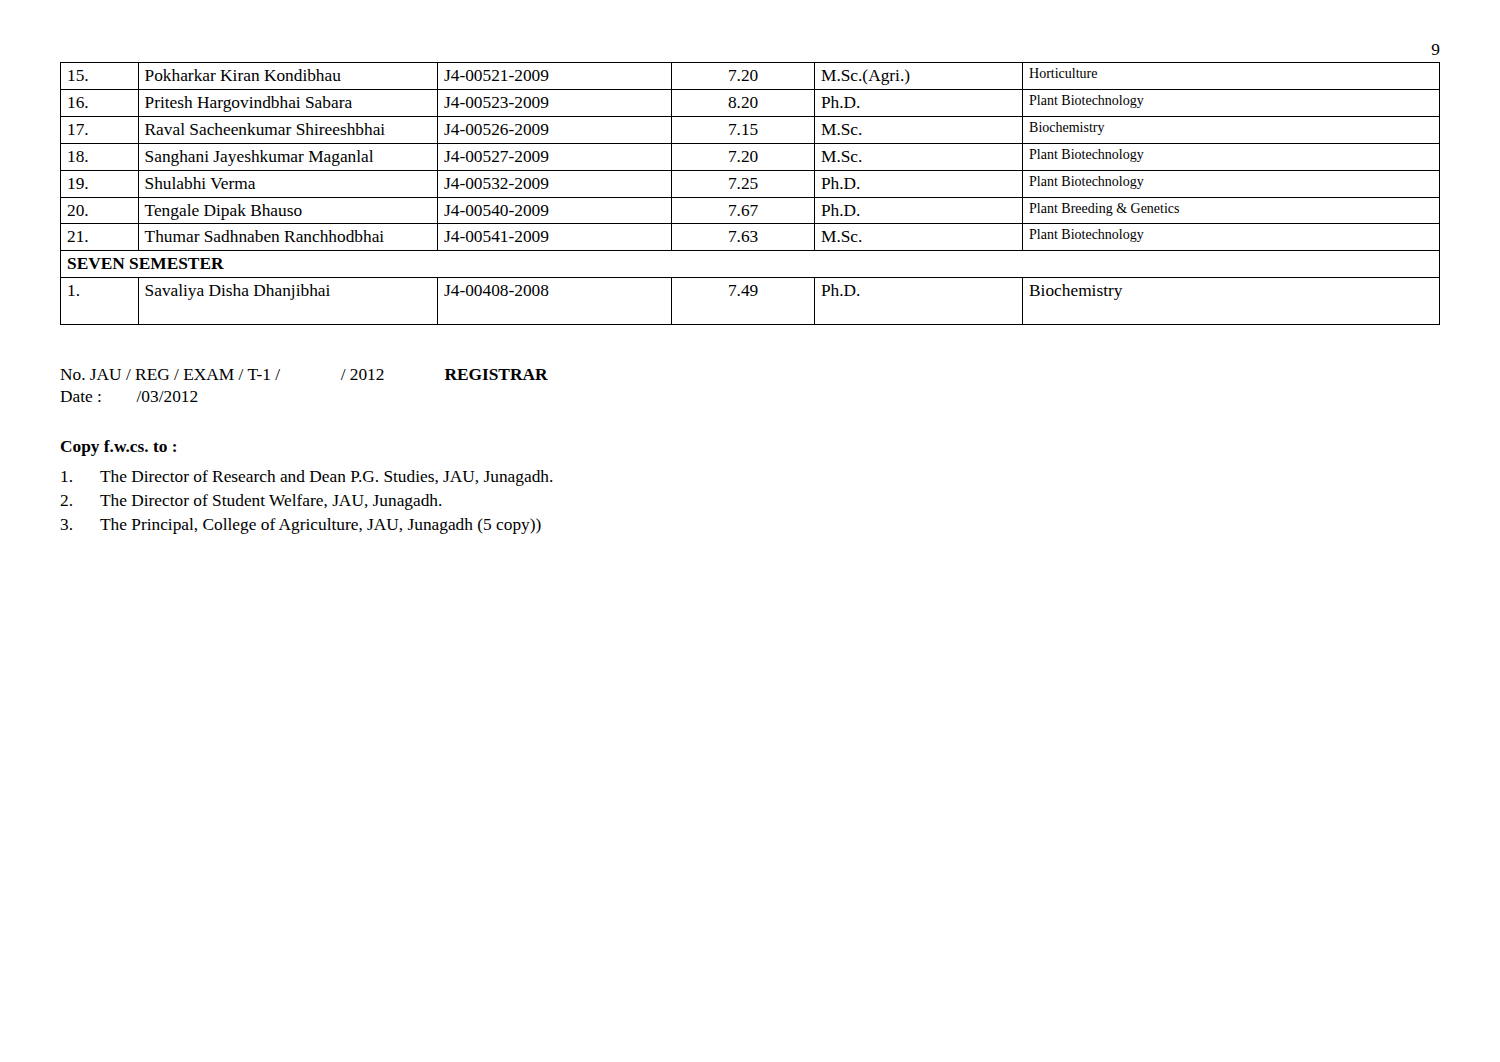9
| 15. | Pokharkar Kiran Kondibhau | J4-00521-2009 | 7.20 | M.Sc.(Agri.) | Horticulture |
| 16. | Pritesh Hargovindbhai Sabara | J4-00523-2009 | 8.20 | Ph.D. | Plant Biotechnology |
| 17. | Raval Sacheenkumar Shireeshbhai | J4-00526-2009 | 7.15 | M.Sc. | Biochemistry |
| 18. | Sanghani Jayeshkumar Maganlal | J4-00527-2009 | 7.20 | M.Sc. | Plant Biotechnology |
| 19. | Shulabhi Verma | J4-00532-2009 | 7.25 | Ph.D. | Plant Biotechnology |
| 20. | Tengale Dipak Bhauso | J4-00540-2009 | 7.67 | Ph.D. | Plant Breeding & Genetics |
| 21. | Thumar Sadhnaben Ranchhodbhai | J4-00541-2009 | 7.63 | M.Sc. | Plant Biotechnology |
| SEVEN SEMESTER |
| 1. | Savaliya Disha Dhanjibhai | J4-00408-2008 | 7.49 | Ph.D. | Biochemistry |
No. JAU / REG / EXAM / T-1 / / 2012 REGISTRAR
Date : /03/2012
Copy f.w.cs. to :
1. The Director of Research and Dean P.G. Studies, JAU, Junagadh.
2. The Director of Student Welfare, JAU, Junagadh.
3. The Principal, College of Agriculture, JAU, Junagadh (5 copy))